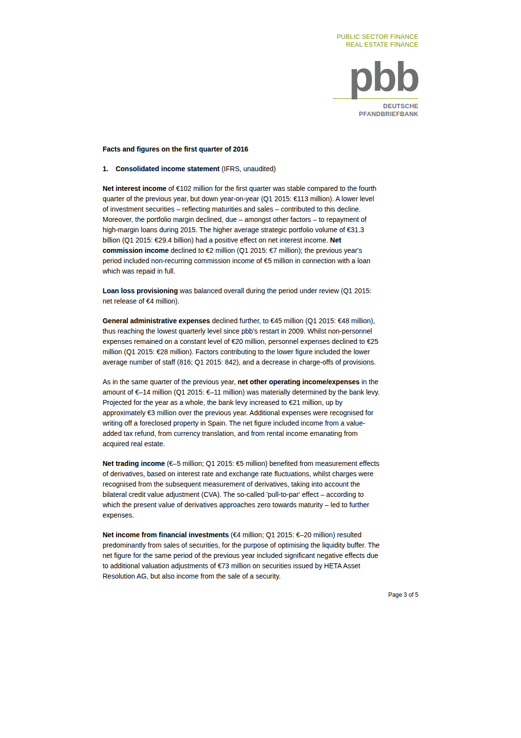PUBLIC SECTOR FINANCE
REAL ESTATE FINANCE
pbb
DEUTSCHE
PFANDBRIEFBANK
Facts and figures on the first quarter of 2016
1. Consolidated income statement (IFRS, unaudited)
Net interest income of €102 million for the first quarter was stable compared to the fourth quarter of the previous year, but down year-on-year (Q1 2015: €113 million). A lower level of investment securities – reflecting maturities and sales – contributed to this decline. Moreover, the portfolio margin declined, due – amongst other factors – to repayment of high-margin loans during 2015. The higher average strategic portfolio volume of €31.3 billion (Q1 2015: €29.4 billion) had a positive effect on net interest income. Net commission income declined to €2 million (Q1 2015: €7 million); the previous year's period included non-recurring commission income of €5 million in connection with a loan which was repaid in full.
Loan loss provisioning was balanced overall during the period under review (Q1 2015: net release of €4 million).
General administrative expenses declined further, to €45 million (Q1 2015: €48 million), thus reaching the lowest quarterly level since pbb's restart in 2009. Whilst non-personnel expenses remained on a constant level of €20 million, personnel expenses declined to €25 million (Q1 2015: €28 million). Factors contributing to the lower figure included the lower average number of staff (816; Q1 2015: 842), and a decrease in charge-offs of provisions.
As in the same quarter of the previous year, net other operating income/expenses in the amount of €–14 million (Q1 2015: €–11 million) was materially determined by the bank levy. Projected for the year as a whole, the bank levy increased to €21 million, up by approximately €3 million over the previous year. Additional expenses were recognised for writing off a foreclosed property in Spain. The net figure included income from a value-added tax refund, from currency translation, and from rental income emanating from acquired real estate.
Net trading income (€–5 million; Q1 2015: €5 million) benefited from measurement effects of derivatives, based on interest rate and exchange rate fluctuations, whilst charges were recognised from the subsequent measurement of derivatives, taking into account the bilateral credit value adjustment (CVA). The so-called 'pull-to-par' effect – according to which the present value of derivatives approaches zero towards maturity – led to further expenses.
Net income from financial investments (€4 million; Q1 2015: €–20 million) resulted predominantly from sales of securities, for the purpose of optimising the liquidity buffer. The net figure for the same period of the previous year included significant negative effects due to additional valuation adjustments of €73 million on securities issued by HETA Asset Resolution AG, but also income from the sale of a security.
Page 3 of 5